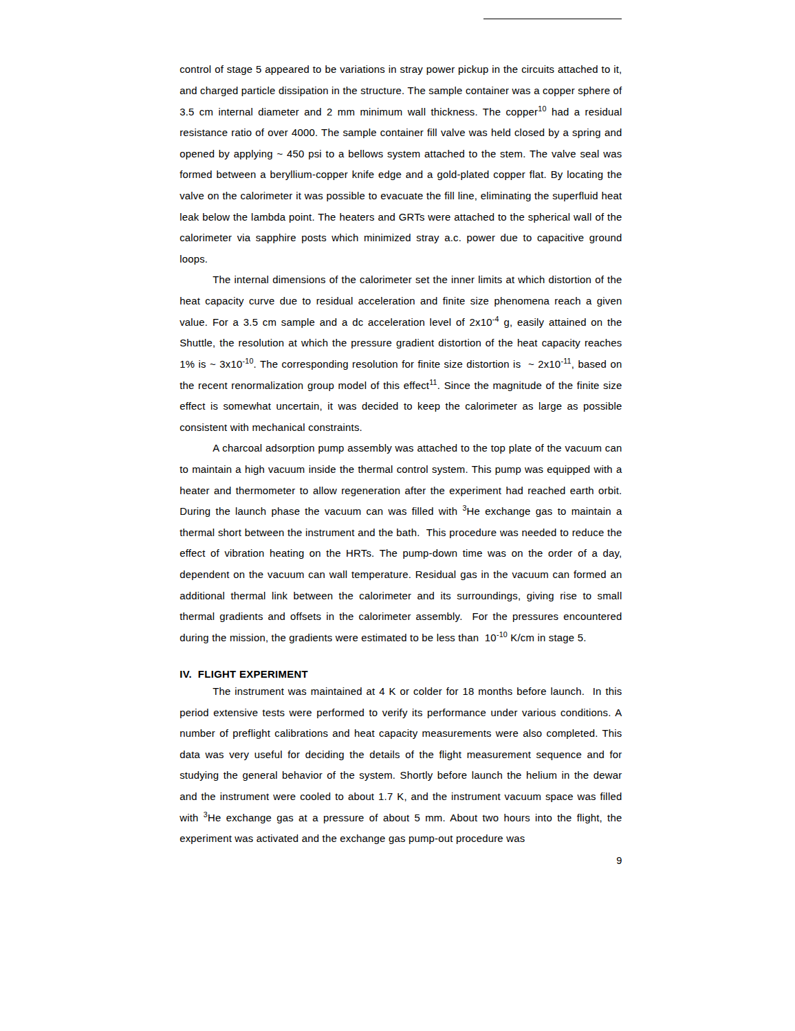control of stage 5 appeared to be variations in stray power pickup in the circuits attached to it, and charged particle dissipation in the structure. The sample container was a copper sphere of 3.5 cm internal diameter and 2 mm minimum wall thickness. The copper10 had a residual resistance ratio of over 4000. The sample container fill valve was held closed by a spring and opened by applying ~ 450 psi to a bellows system attached to the stem. The valve seal was formed between a beryllium-copper knife edge and a gold-plated copper flat. By locating the valve on the calorimeter it was possible to evacuate the fill line, eliminating the superfluid heat leak below the lambda point. The heaters and GRTs were attached to the spherical wall of the calorimeter via sapphire posts which minimized stray a.c. power due to capacitive ground loops.
The internal dimensions of the calorimeter set the inner limits at which distortion of the heat capacity curve due to residual acceleration and finite size phenomena reach a given value. For a 3.5 cm sample and a dc acceleration level of 2x10-4 g, easily attained on the Shuttle, the resolution at which the pressure gradient distortion of the heat capacity reaches 1% is ~ 3x10-10. The corresponding resolution for finite size distortion is ~ 2x10-11, based on the recent renormalization group model of this effect11. Since the magnitude of the finite size effect is somewhat uncertain, it was decided to keep the calorimeter as large as possible consistent with mechanical constraints.
A charcoal adsorption pump assembly was attached to the top plate of the vacuum can to maintain a high vacuum inside the thermal control system. This pump was equipped with a heater and thermometer to allow regeneration after the experiment had reached earth orbit. During the launch phase the vacuum can was filled with 3He exchange gas to maintain a thermal short between the instrument and the bath. This procedure was needed to reduce the effect of vibration heating on the HRTs. The pump-down time was on the order of a day, dependent on the vacuum can wall temperature. Residual gas in the vacuum can formed an additional thermal link between the calorimeter and its surroundings, giving rise to small thermal gradients and offsets in the calorimeter assembly. For the pressures encountered during the mission, the gradients were estimated to be less than 10-10 K/cm in stage 5.
IV. FLIGHT EXPERIMENT
The instrument was maintained at 4 K or colder for 18 months before launch. In this period extensive tests were performed to verify its performance under various conditions. A number of preflight calibrations and heat capacity measurements were also completed. This data was very useful for deciding the details of the flight measurement sequence and for studying the general behavior of the system. Shortly before launch the helium in the dewar and the instrument were cooled to about 1.7 K, and the instrument vacuum space was filled with 3He exchange gas at a pressure of about 5 mm. About two hours into the flight, the experiment was activated and the exchange gas pump-out procedure was
9